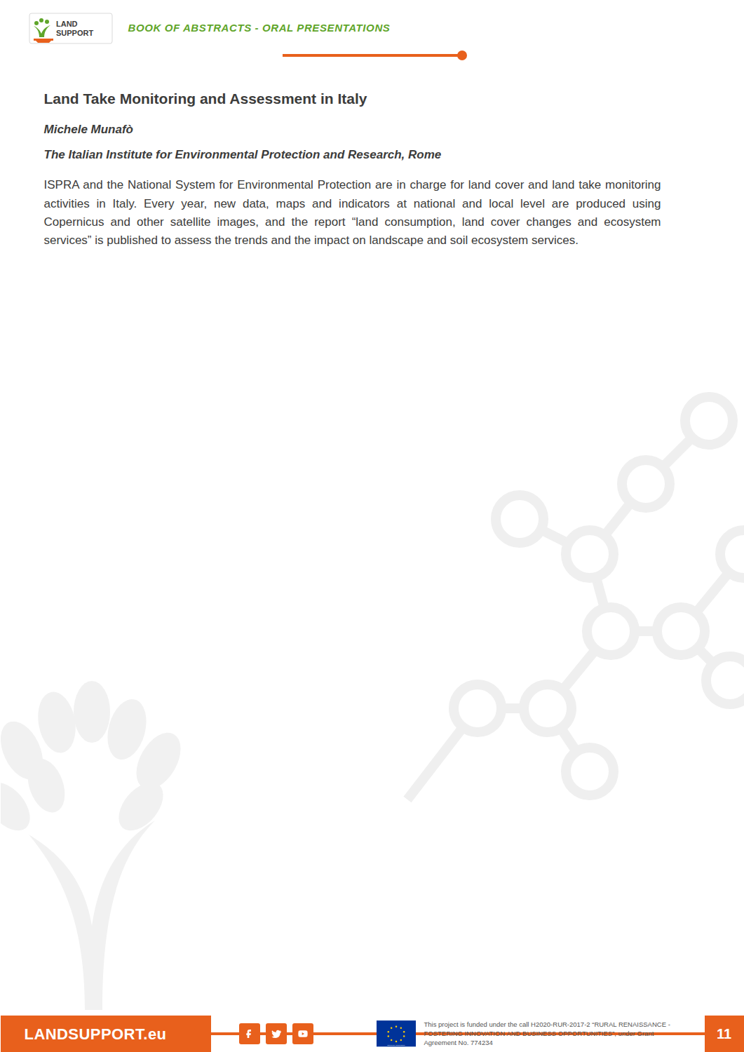LAND SUPPORT
Book of Abstracts - Oral Presentations
Land Take Monitoring and Assessment in Italy
Michele Munafò
The Italian Institute for Environmental Protection and Research, Rome
ISPRA and the National System for Environmental Protection are in charge for land cover and land take monitoring activities in Italy. Every year, new data, maps and indicators at national and local level are produced using Copernicus and other satellite images, and the report “land consumption, land cover changes and ecosystem services” is published to assess the trends and the impact on landscape and soil ecosystem services.
LANDSUPPORT.eu
European Commission
This project is funded under the call H2020-RUR-2017-2 “RURAL RENAISSANCE - FOSTERING INNOVATION AND BUSINESS OPPORTUNITIES”, under Grant Agreement No. 774234
11